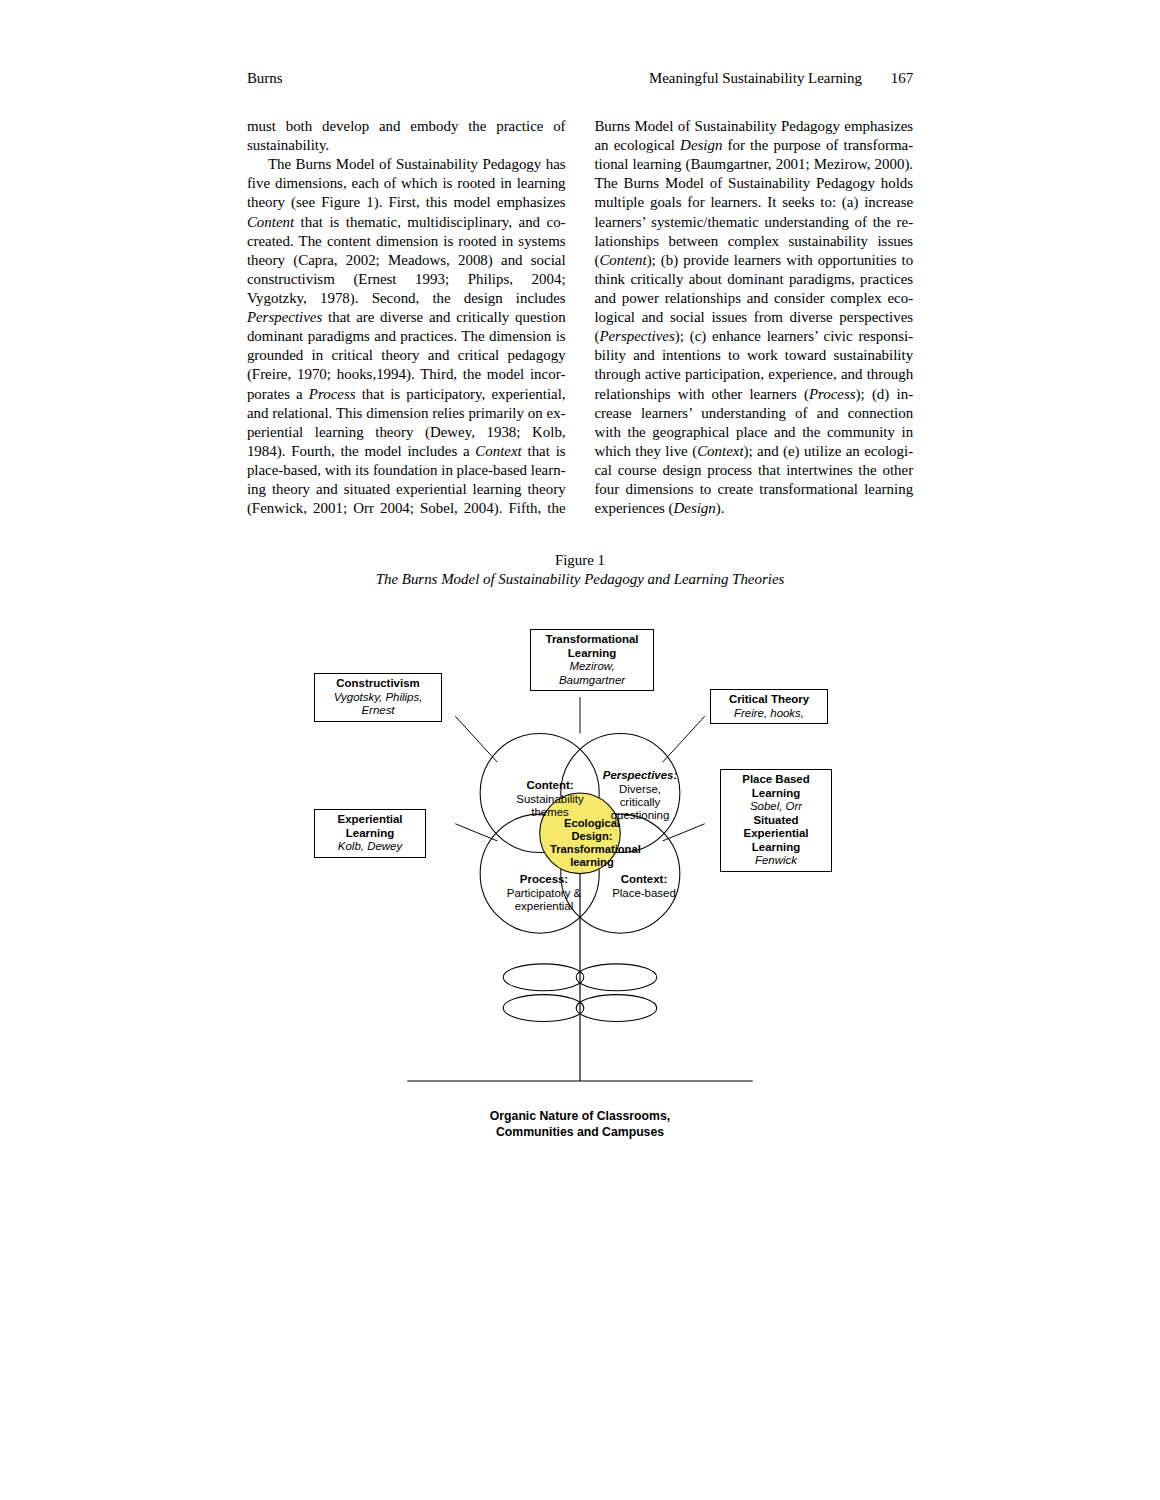Burns
Meaningful Sustainability Learning167
must both develop and embody the practice of sustainability.
The Burns Model of Sustainability Pedagogy has five dimensions, each of which is rooted in learning theory (see Figure 1). First, this model emphasizes Content that is thematic, multidisciplinary, and co-created. The content dimension is rooted in systems theory (Capra, 2002; Meadows, 2008) and social constructivism (Ernest 1993; Philips, 2004; Vygotzky, 1978). Second, the design includes Perspectives that are diverse and critically question dominant paradigms and practices. The dimension is grounded in critical theory and critical pedagogy (Freire, 1970; hooks,1994). Third, the model incorporates a Process that is participatory, experiential, and relational. This dimension relies primarily on experiential learning theory (Dewey, 1938; Kolb, 1984). Fourth, the model includes a Context that is place-based, with its foundation in place-based learning theory and situated experiential learning theory (Fenwick, 2001; Orr 2004; Sobel, 2004). Fifth, the Burns Model of Sustainability Pedagogy emphasizes an ecological Design for the purpose of transformational learning (Baumgartner, 2001; Mezirow, 2000). The Burns Model of Sustainability Pedagogy holds multiple goals for learners. It seeks to: (a) increase learners’ systemic/thematic understanding of the relationships between complex sustainability issues (Content); (b) provide learners with opportunities to think critically about dominant paradigms, practices and power relationships and consider complex ecological and social issues from diverse perspectives (Perspectives); (c) enhance learners’ civic responsibility and intentions to work toward sustainability through active participation, experience, and through relationships with other learners (Process); (d) increase learners’ understanding of and connection with the geographical place and the community in which they live (Context); and (e) utilize an ecological course design process that intertwines the other four dimensions to create transformational learning experiences (Design).
Figure 1
The Burns Model of Sustainability Pedagogy and Learning Theories
Transformational
Learning
Mezirow,
Baumgartner
Constructivism
Vygotsky, Philips,
Ernest
Critical Theory
Freire, hooks,
Experiential
Learning
Kolb, Dewey
Place Based
Learning
Sobel, Orr
Situated
Experiential
Learning
Fenwick
Content:
Sustainability
themes
Perspectives:
Diverse,
critically
questioning
Process:
Participatory &
experiential
Context:
Place-based
Ecological
Design:
Transformational
learning
Organic Nature of Classrooms,
Communities and Campuses